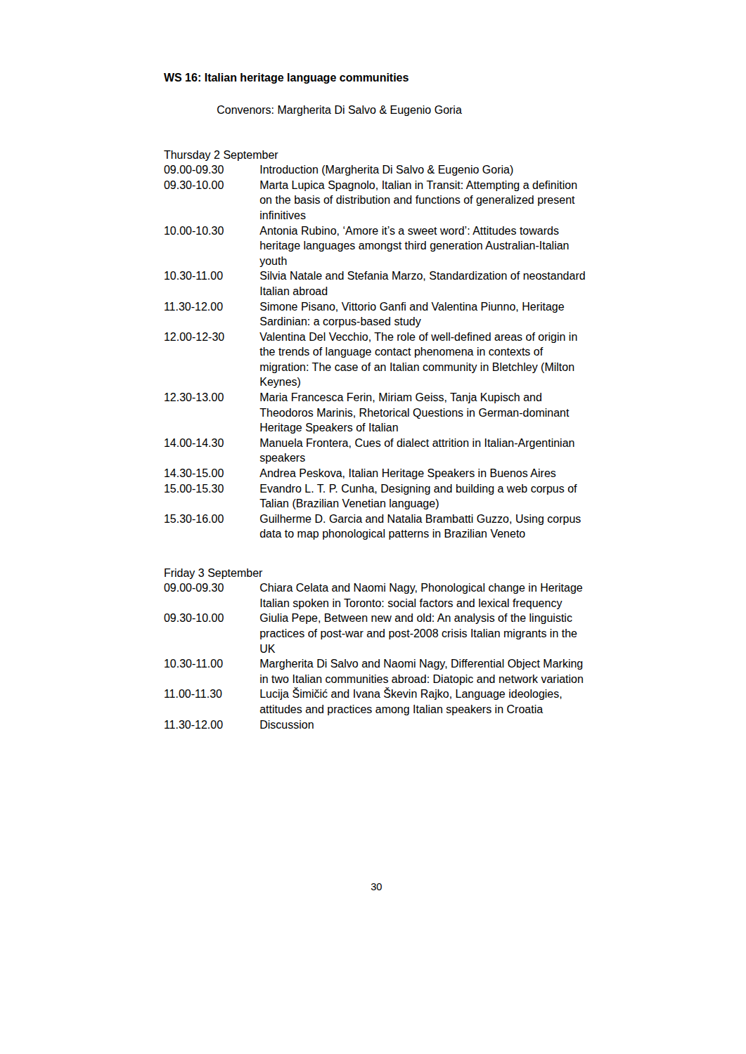WS 16: Italian heritage language communities
Convenors: Margherita Di Salvo & Eugenio Goria
Thursday 2 September
| 09.00-09.30 | Introduction (Margherita Di Salvo & Eugenio Goria) |
| 09.30-10.00 | Marta Lupica Spagnolo, Italian in Transit: Attempting a definition on the basis of distribution and functions of generalized present infinitives |
| 10.00-10.30 | Antonia Rubino, ‘Amore it’s a sweet word’: Attitudes towards heritage languages amongst third generation Australian-Italian youth |
| 10.30-11.00 | Silvia Natale and Stefania Marzo, Standardization of neostandard Italian abroad |
| 11.30-12.00 | Simone Pisano, Vittorio Ganfi and Valentina Piunno, Heritage Sardinian: a corpus-based study |
| 12.00-12-30 | Valentina Del Vecchio, The role of well-defined areas of origin in the trends of language contact phenomena in contexts of migration: The case of an Italian community in Bletchley (Milton Keynes) |
| 12.30-13.00 | Maria Francesca Ferin, Miriam Geiss, Tanja Kupisch and Theodoros Marinis, Rhetorical Questions in German-dominant Heritage Speakers of Italian |
| 14.00-14.30 | Manuela Frontera, Cues of dialect attrition in Italian-Argentinian speakers |
| 14.30-15.00 | Andrea Peskova, Italian Heritage Speakers in Buenos Aires |
| 15.00-15.30 | Evandro L. T. P. Cunha, Designing and building a web corpus of Talian (Brazilian Venetian language) |
| 15.30-16.00 | Guilherme D. Garcia and Natalia Brambatti Guzzo, Using corpus data to map phonological patterns in Brazilian Veneto |
Friday 3 September
| 09.00-09.30 | Chiara Celata and Naomi Nagy, Phonological change in Heritage Italian spoken in Toronto: social factors and lexical frequency |
| 09.30-10.00 | Giulia Pepe, Between new and old: An analysis of the linguistic practices of post-war and post-2008 crisis Italian migrants in the UK |
| 10.30-11.00 | Margherita Di Salvo and Naomi Nagy, Differential Object Marking in two Italian communities abroad: Diatopic and network variation |
| 11.00-11.30 | Lucija Šimičić and Ivana Škevin Rajko, Language ideologies, attitudes and practices among Italian speakers in Croatia |
| 11.30-12.00 | Discussion |
30